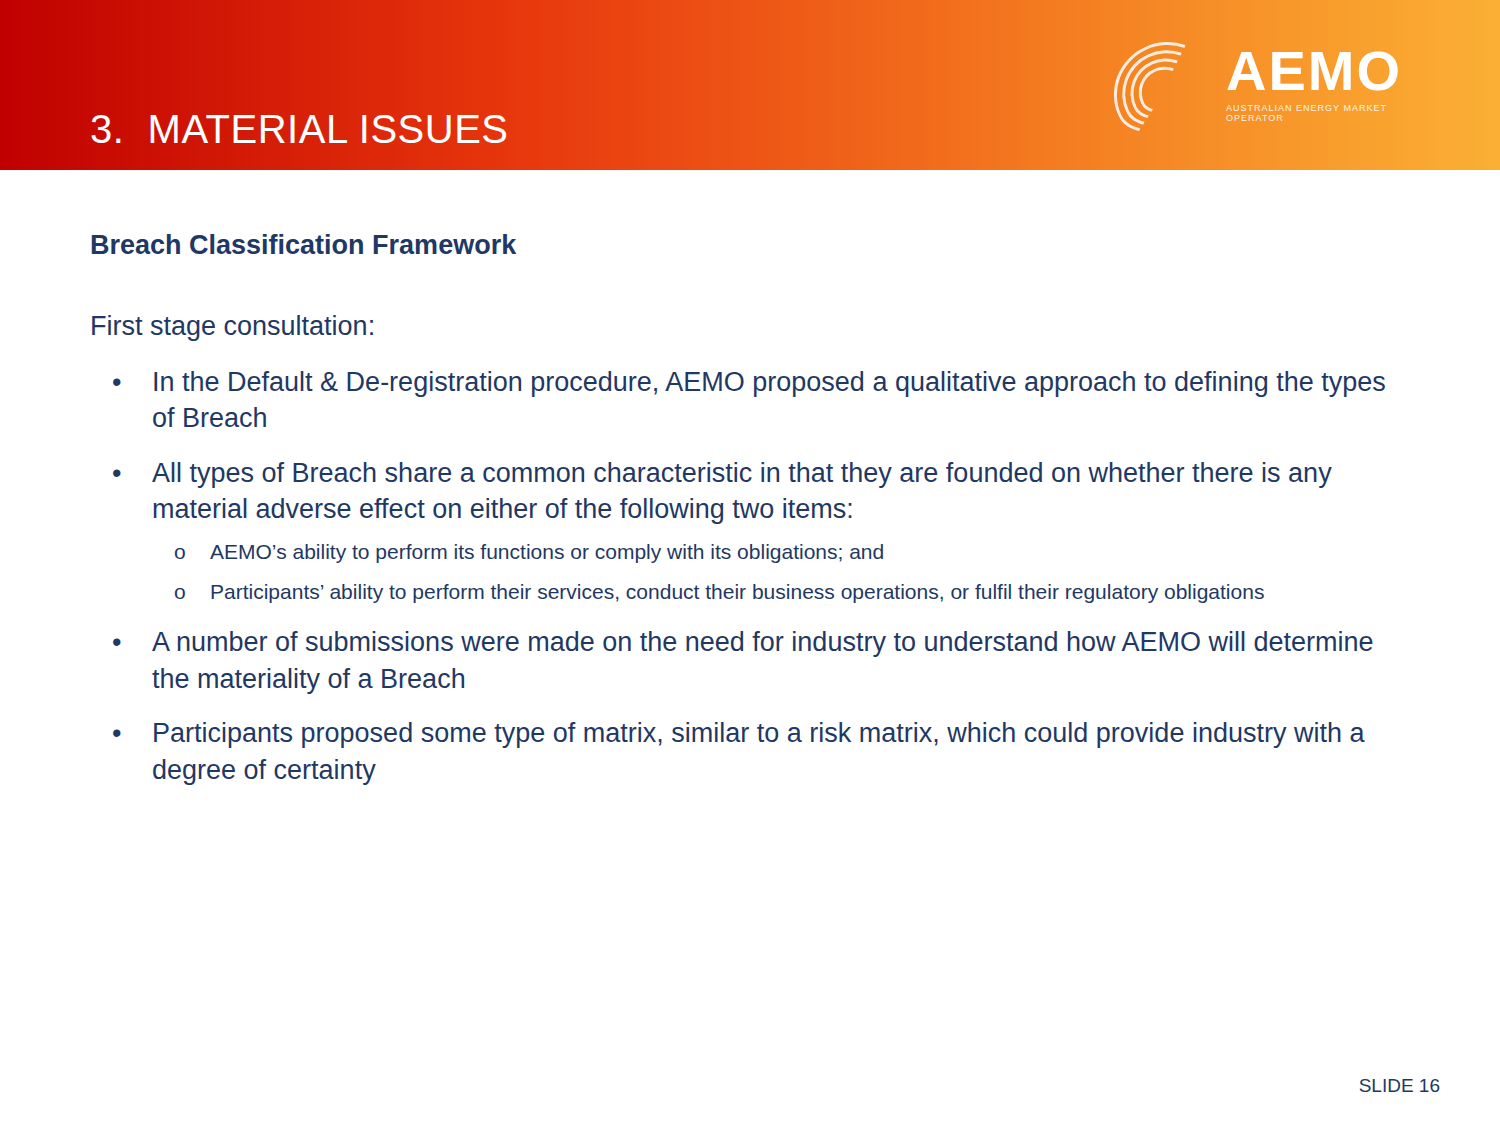3. MATERIAL ISSUES
AEMO
AUSTRALIAN ENERGY MARKET OPERATOR
Breach Classification Framework
First stage consultation:
In the Default & De-registration procedure, AEMO proposed a qualitative approach to defining the types of Breach
All types of Breach share a common characteristic in that they are founded on whether there is any material adverse effect on either of the following two items:
AEMO’s ability to perform its functions or comply with its obligations; and
Participants’ ability to perform their services, conduct their business operations, or fulfil their regulatory obligations
A number of submissions were made on the need for industry to understand how AEMO will determine the materiality of a Breach
Participants proposed some type of matrix, similar to a risk matrix, which could provide industry with a degree of certainty
SLIDE 16